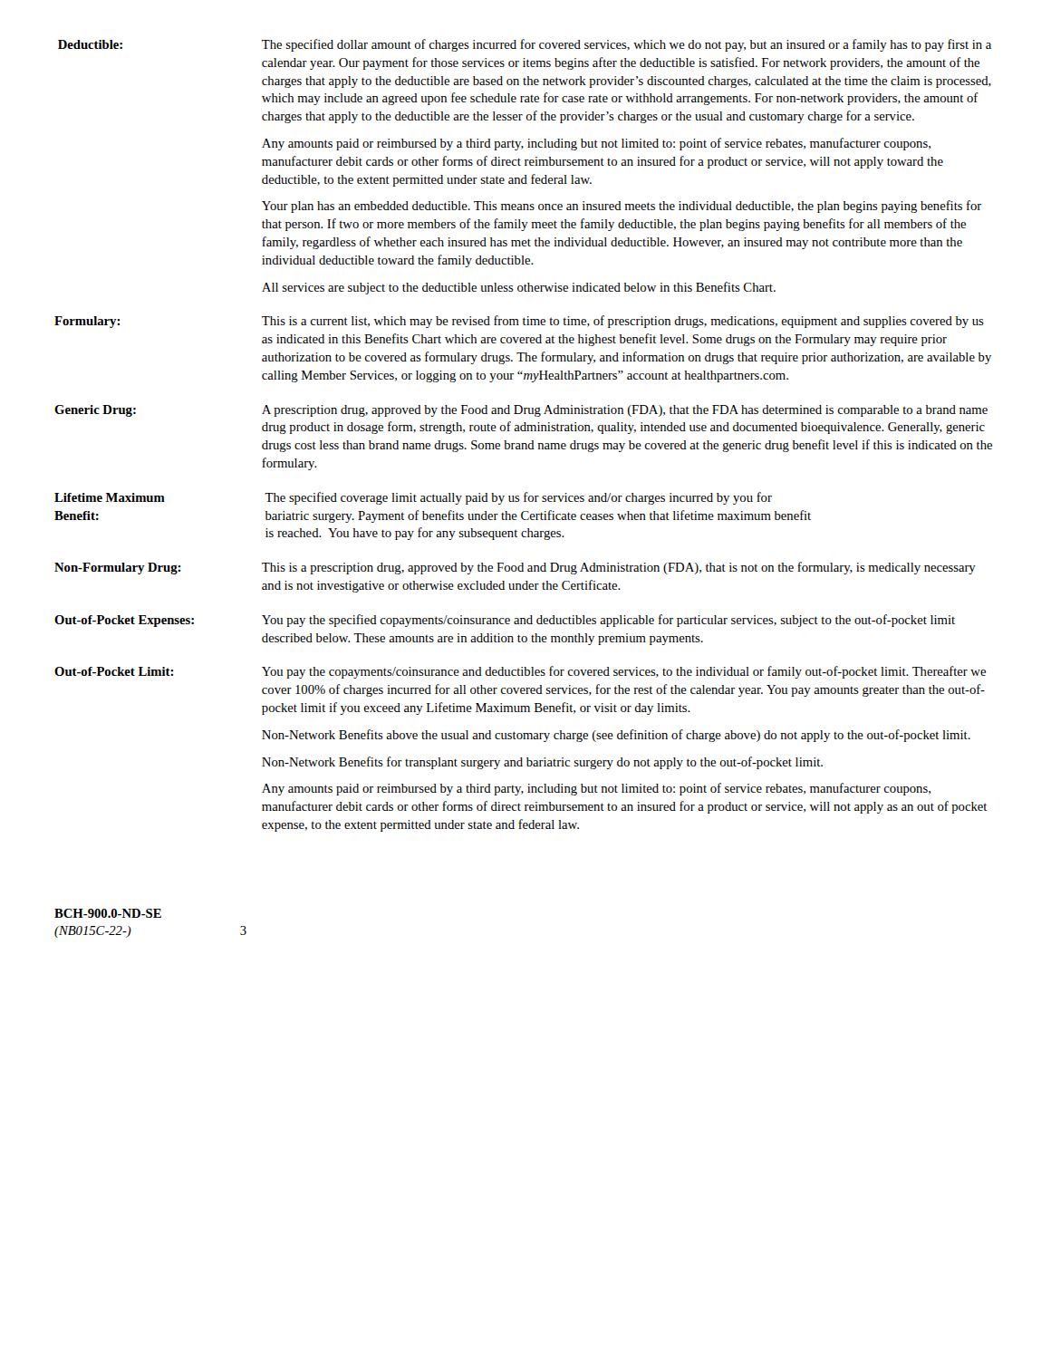| Deductible: | The specified dollar amount of charges incurred for covered services, which we do not pay, but an insured or a family has to pay first in a calendar year. Our payment for those services or items begins after the deductible is satisfied. For network providers, the amount of the charges that apply to the deductible are based on the network provider’s discounted charges, calculated at the time the claim is processed, which may include an agreed upon fee schedule rate for case rate or withhold arrangements. For non-network providers, the amount of charges that apply to the deductible are the lesser of the provider’s charges or the usual and customary charge for a service. Any amounts paid or reimbursed by a third party, including but not limited to: point of service rebates, manufacturer coupons, manufacturer debit cards or other forms of direct reimbursement to an insured for a product or service, will not apply toward the deductible, to the extent permitted under state and federal law. Your plan has an embedded deductible. This means once an insured meets the individual deductible, the plan begins paying benefits for that person. If two or more members of the family meet the family deductible, the plan begins paying benefits for all members of the family, regardless of whether each insured has met the individual deductible. However, an insured may not contribute more than the individual deductible toward the family deductible. All services are subject to the deductible unless otherwise indicated below in this Benefits Chart. |
| Formulary: | This is a current list, which may be revised from time to time, of prescription drugs, medications, equipment and supplies covered by us as indicated in this Benefits Chart which are covered at the highest benefit level. Some drugs on the Formulary may require prior authorization to be covered as formulary drugs. The formulary, and information on drugs that require prior authorization, are available by calling Member Services, or logging on to your “ my HealthPartners” account at healthpartners.com. |
| Generic Drug: | A prescription drug, approved by the Food and Drug Administration (FDA), that the FDA has determined is comparable to a brand name drug product in dosage form, strength, route of administration, quality, intended use and documented bioequivalence. Generally, generic drugs cost less than brand name drugs. Some brand name drugs may be covered at the generic drug benefit level if this is indicated on the formulary. |
| Lifetime Maximum Benefit: | The specified coverage limit actually paid by us for services and/or charges incurred by you for bariatric surgery. Payment of benefits under the Certificate ceases when that lifetime maximum benefit is reached. You have to pay for any subsequent charges. |
| Non-Formulary Drug: | This is a prescription drug, approved by the Food and Drug Administration (FDA), that is not on the formulary, is medically necessary and is not investigative or otherwise excluded under the Certificate. |
| Out-of-Pocket Expenses: | You pay the specified copayments/coinsurance and deductibles applicable for particular services, subject to the out-of-pocket limit described below. These amounts are in addition to the monthly premium payments. |
| Out-of-Pocket Limit: | You pay the copayments/coinsurance and deductibles for covered services, to the individual or family out-of-pocket limit. Thereafter we cover 100% of charges incurred for all other covered services, for the rest of the calendar year. You pay amounts greater than the out-of-pocket limit if you exceed any Lifetime Maximum Benefit, or visit or day limits. Non-Network Benefits above the usual and customary charge (see definition of charge above) do not apply to the out-of-pocket limit. Non-Network Benefits for transplant surgery and bariatric surgery do not apply to the out-of-pocket limit. Any amounts paid or reimbursed by a third party, including but not limited to: point of service rebates, manufacturer coupons, manufacturer debit cards or other forms of direct reimbursement to an insured for a product or service, will not apply as an out of pocket expense, to the extent permitted under state and federal law. |
BCH-900.0-ND-SE
(NB015C-22-) 3